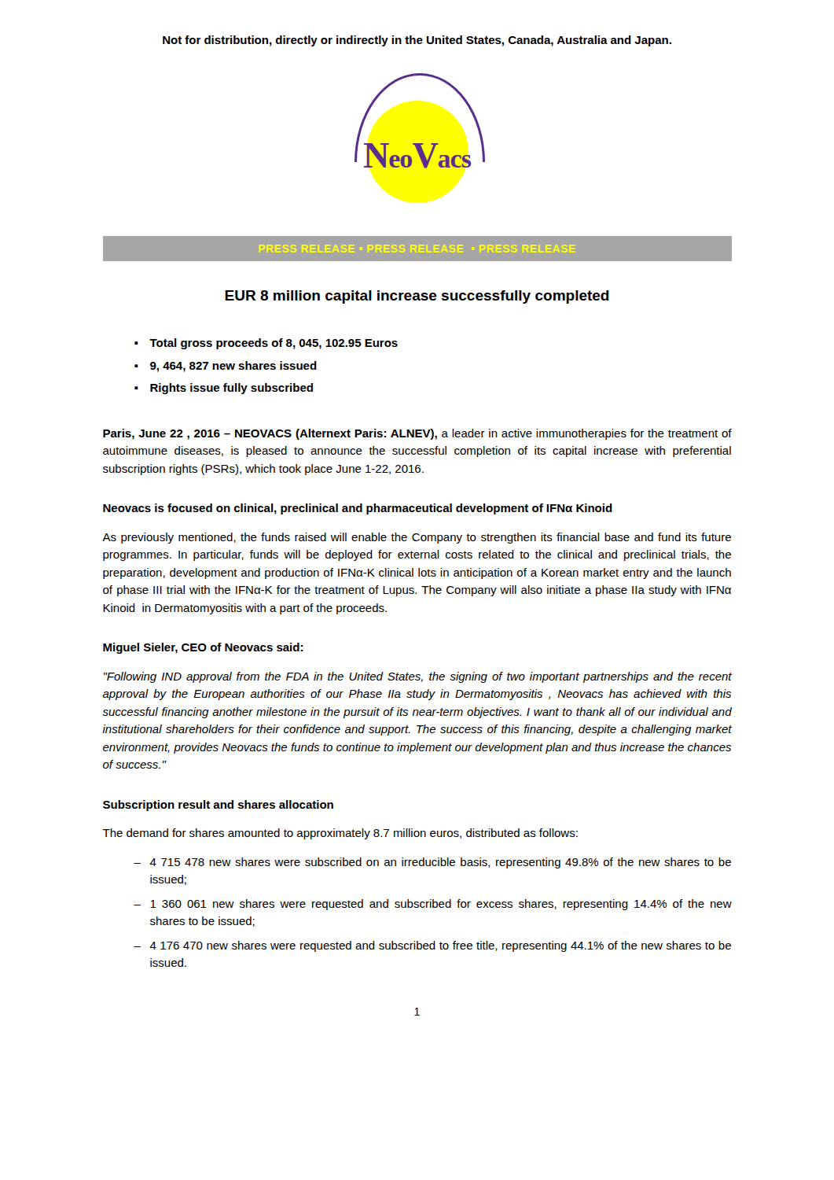Not for distribution, directly or indirectly in the United States, Canada, Australia and Japan.
NeoVacs
PRESS RELEASE • PRESS RELEASE • PRESS RELEASE
EUR 8 million capital increase successfully completed
Total gross proceeds of 8, 045, 102.95 Euros
9, 464, 827 new shares issued
Rights issue fully subscribed
Paris, June 22 , 2016 – NEOVACS (Alternext Paris: ALNEV), a leader in active immunotherapies for the treatment of autoimmune diseases, is pleased to announce the successful completion of its capital increase with preferential subscription rights (PSRs), which took place June 1-22, 2016.
Neovacs is focused on clinical, preclinical and pharmaceutical development of IFNα Kinoid
As previously mentioned, the funds raised will enable the Company to strengthen its financial base and fund its future programmes. In particular, funds will be deployed for external costs related to the clinical and preclinical trials, the preparation, development and production of IFNα-K clinical lots in anticipation of a Korean market entry and the launch of phase III trial with the IFNα-K for the treatment of Lupus. The Company will also initiate a phase IIa study with IFNα Kinoid in Dermatomyositis with a part of the proceeds.
Miguel Sieler, CEO of Neovacs said:
"Following IND approval from the FDA in the United States, the signing of two important partnerships and the recent approval by the European authorities of our Phase IIa study in Dermatomyositis , Neovacs has achieved with this successful financing another milestone in the pursuit of its near-term objectives. I want to thank all of our individual and institutional shareholders for their confidence and support. The success of this financing, despite a challenging market environment, provides Neovacs the funds to continue to implement our development plan and thus increase the chances of success."
Subscription result and shares allocation
The demand for shares amounted to approximately 8.7 million euros, distributed as follows:
4 715 478 new shares were subscribed on an irreducible basis, representing 49.8% of the new shares to be issued;
1 360 061 new shares were requested and subscribed for excess shares, representing 14.4% of the new shares to be issued;
4 176 470 new shares were requested and subscribed to free title, representing 44.1% of the new shares to be issued.
1